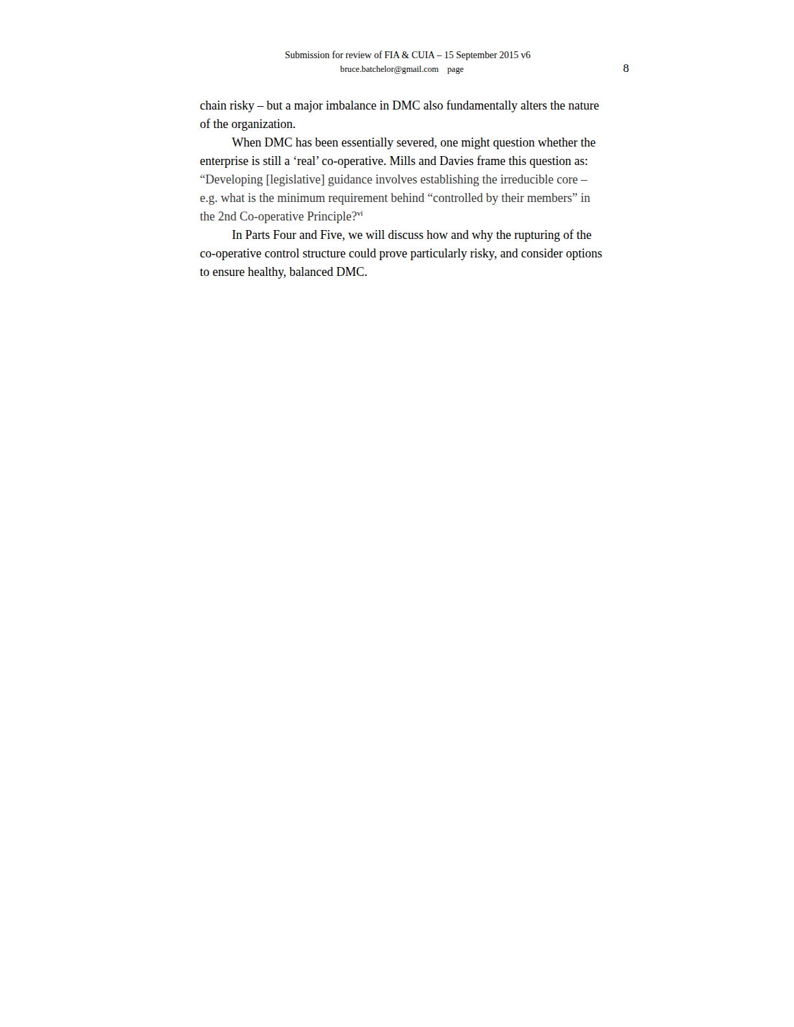8
Submission for review of FIA & CUIA – 15 September 2015 v6
bruce.batchelor@gmail.com page
chain risky – but a major imbalance in DMC also fundamentally alters the nature of the organization.
When DMC has been essentially severed, one might question whether the enterprise is still a ‘real’ co-operative. Mills and Davies frame this question as: “Developing [legislative] guidance involves establishing the irreducible core – e.g. what is the minimum requirement behind “controlled by their members” in the 2nd Co-operative Principle?vi
In Parts Four and Five, we will discuss how and why the rupturing of the co-operative control structure could prove particularly risky, and consider options to ensure healthy, balanced DMC.